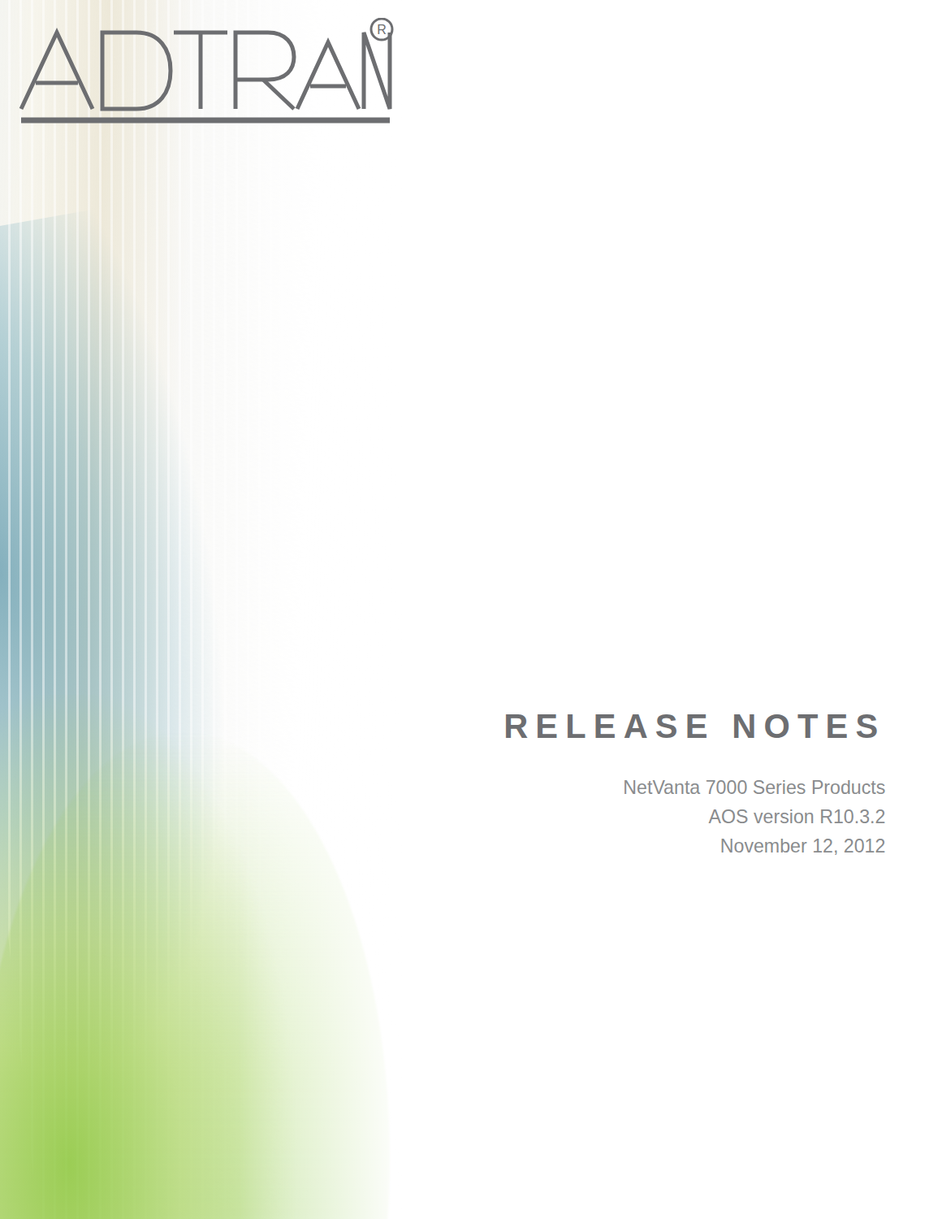R
RELEASE NOTES
NetVanta 7000 Series Products AOS version R10.3.2 November 12, 2012